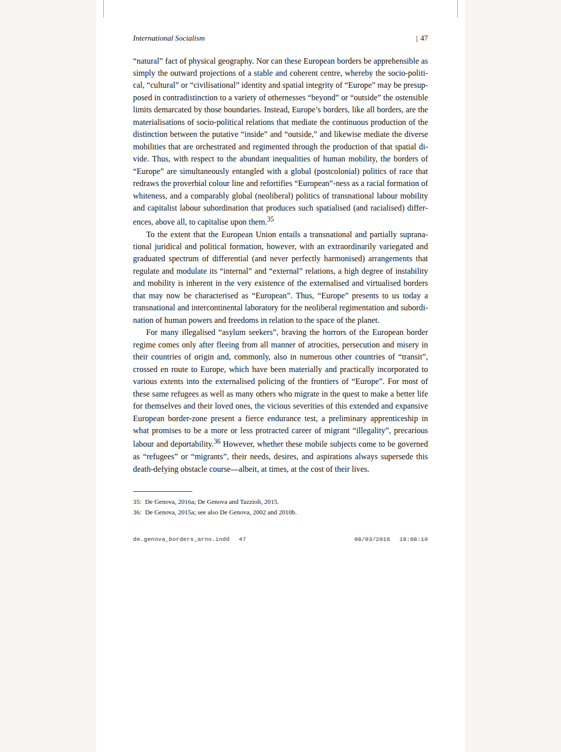International Socialism |47
“natural” fact of physical geography. Nor can these European borders be apprehensible as simply the outward projections of a stable and coherent centre, whereby the socio-political, “cultural” or “civilisational” identity and spatial integrity of “Europe” may be presupposed in contradistinction to a variety of othernesses “beyond” or “outside” the ostensible limits demarcated by those boundaries. Instead, Europe’s borders, like all borders, are the materialisations of socio-political relations that mediate the continuous production of the distinction between the putative “inside” and “outside,” and likewise mediate the diverse mobilities that are orchestrated and regimented through the production of that spatial divide. Thus, with respect to the abundant inequalities of human mobility, the borders of “Europe” are simultaneously entangled with a global (postcolonial) politics of race that redraws the proverbial colour line and refortifies “European”-ness as a racial formation of whiteness, and a comparably global (neoliberal) politics of transnational labour mobility and capitalist labour subordination that produces such spatialised (and racialised) differences, above all, to capitalise upon them.35
To the extent that the European Union entails a transnational and partially supranational juridical and political formation, however, with an extraordinarily variegated and graduated spectrum of differential (and never perfectly harmonised) arrangements that regulate and modulate its “internal” and “external” relations, a high degree of instability and mobility is inherent in the very existence of the externalised and virtualised borders that may now be characterised as “European”. Thus, “Europe” presents to us today a transnational and intercontinental laboratory for the neoliberal regimentation and subordination of human powers and freedoms in relation to the space of the planet.
For many illegalised “asylum seekers”, braving the horrors of the European border regime comes only after fleeing from all manner of atrocities, persecution and misery in their countries of origin and, commonly, also in numerous other countries of “transit”, crossed en route to Europe, which have been materially and practically incorporated to various extents into the externalised policing of the frontiers of “Europe”. For most of these same refugees as well as many others who migrate in the quest to make a better life for themselves and their loved ones, the vicious severities of this extended and expansive European border-zone present a fierce endurance test, a preliminary apprenticeship in what promises to be a more or less protracted career of migrant “illegality”, precarious labour and deportability.36 However, whether these mobile subjects come to be governed as “refugees” or “migrants”, their needs, desires, and aspirations always supersede this death-defying obstacle course—albeit, at times, at the cost of their lives.
35: De Genova, 2016a; De Genova and Tazzioli, 2015.
36: De Genova, 2015a; see also De Genova, 2002 and 2010b.
de.genova_borders_arno.indd 47
08/03/201618:08:10